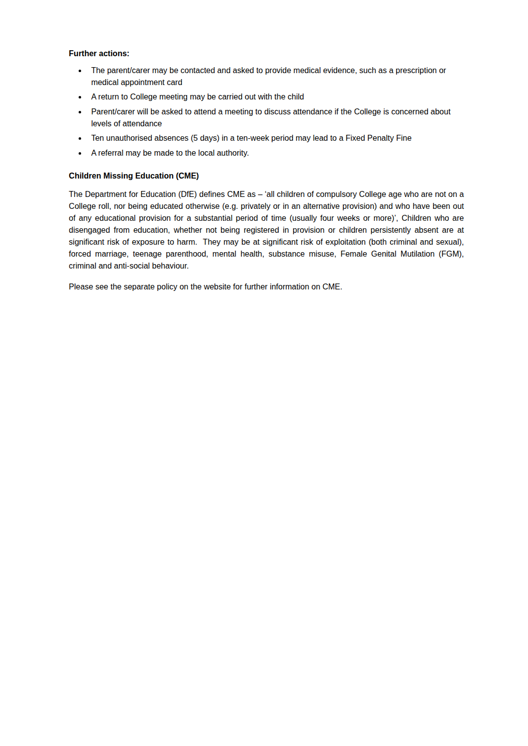Further actions:
The parent/carer may be contacted and asked to provide medical evidence, such as a prescription or medical appointment card
A return to College meeting may be carried out with the child
Parent/carer will be asked to attend a meeting to discuss attendance if the College is concerned about levels of attendance
Ten unauthorised absences (5 days) in a ten-week period may lead to a Fixed Penalty Fine
A referral may be made to the local authority.
Children Missing Education (CME)
The Department for Education (DfE) defines CME as – ‘all children of compulsory College age who are not on a College roll, nor being educated otherwise (e.g. privately or in an alternative provision) and who have been out of any educational provision for a substantial period of time (usually four weeks or more)’, Children who are disengaged from education, whether not being registered in provision or children persistently absent are at significant risk of exposure to harm. They may be at significant risk of exploitation (both criminal and sexual), forced marriage, teenage parenthood, mental health, substance misuse, Female Genital Mutilation (FGM), criminal and anti-social behaviour.
Please see the separate policy on the website for further information on CME.